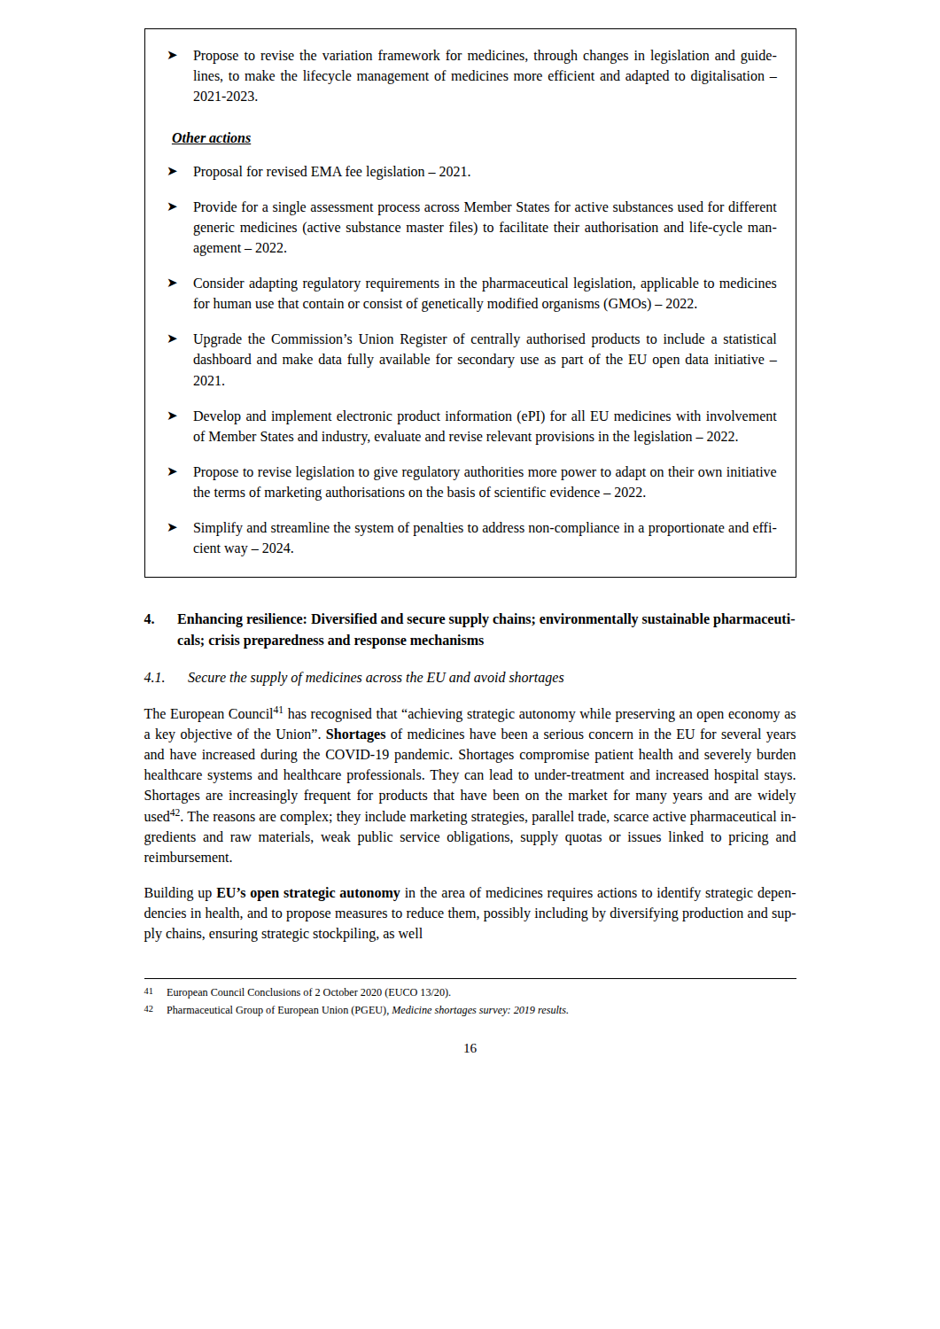Propose to revise the variation framework for medicines, through changes in legislation and guidelines, to make the lifecycle management of medicines more efficient and adapted to digitalisation – 2021-2023.
Other actions
Proposal for revised EMA fee legislation – 2021.
Provide for a single assessment process across Member States for active substances used for different generic medicines (active substance master files) to facilitate their authorisation and life-cycle management – 2022.
Consider adapting regulatory requirements in the pharmaceutical legislation, applicable to medicines for human use that contain or consist of genetically modified organisms (GMOs) – 2022.
Upgrade the Commission’s Union Register of centrally authorised products to include a statistical dashboard and make data fully available for secondary use as part of the EU open data initiative – 2021.
Develop and implement electronic product information (ePI) for all EU medicines with involvement of Member States and industry, evaluate and revise relevant provisions in the legislation – 2022.
Propose to revise legislation to give regulatory authorities more power to adapt on their own initiative the terms of marketing authorisations on the basis of scientific evidence – 2022.
Simplify and streamline the system of penalties to address non-compliance in a proportionate and efficient way – 2024.
4. Enhancing resilience: Diversified and secure supply chains; environmentally sustainable pharmaceuticals; crisis preparedness and response mechanisms
4.1. Secure the supply of medicines across the EU and avoid shortages
The European Council41 has recognised that “achieving strategic autonomy while preserving an open economy as a key objective of the Union”. Shortages of medicines have been a serious concern in the EU for several years and have increased during the COVID-19 pandemic. Shortages compromise patient health and severely burden healthcare systems and healthcare professionals. They can lead to under-treatment and increased hospital stays. Shortages are increasingly frequent for products that have been on the market for many years and are widely used42. The reasons are complex; they include marketing strategies, parallel trade, scarce active pharmaceutical ingredients and raw materials, weak public service obligations, supply quotas or issues linked to pricing and reimbursement.
Building up EU’s open strategic autonomy in the area of medicines requires actions to identify strategic dependencies in health, and to propose measures to reduce them, possibly including by diversifying production and supply chains, ensuring strategic stockpiling, as well
41 European Council Conclusions of 2 October 2020 (EUCO 13/20).
42 Pharmaceutical Group of European Union (PGEU), Medicine shortages survey: 2019 results.
16